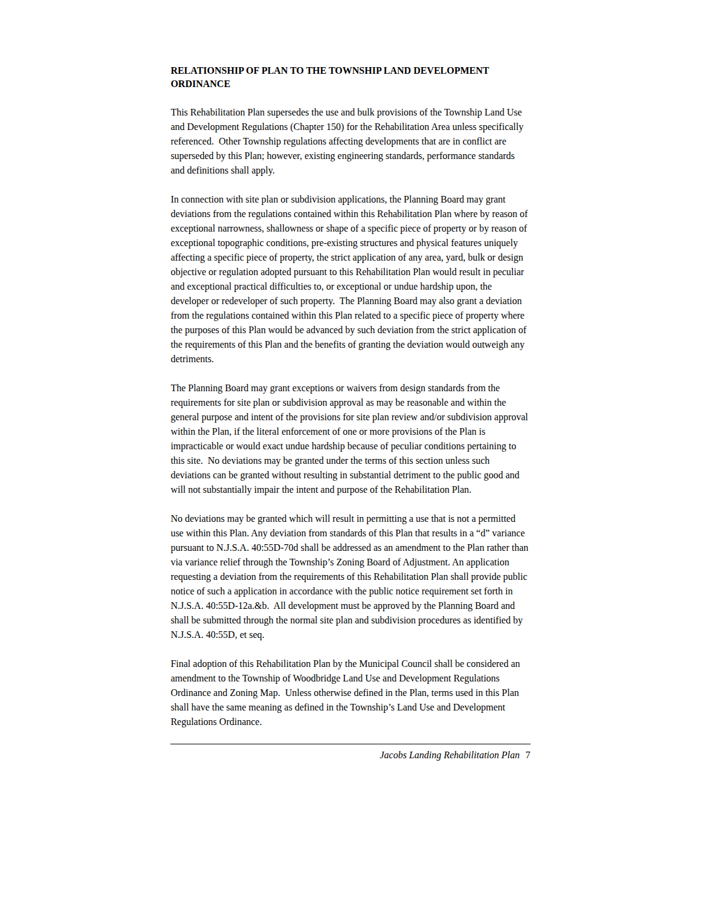RELATIONSHIP OF PLAN TO THE TOWNSHIP LAND DEVELOPMENT
ORDINANCE
This Rehabilitation Plan supersedes the use and bulk provisions of the Township Land Use and Development Regulations (Chapter 150) for the Rehabilitation Area unless specifically referenced. Other Township regulations affecting developments that are in conflict are superseded by this Plan; however, existing engineering standards, performance standards and definitions shall apply.
In connection with site plan or subdivision applications, the Planning Board may grant deviations from the regulations contained within this Rehabilitation Plan where by reason of exceptional narrowness, shallowness or shape of a specific piece of property or by reason of exceptional topographic conditions, pre-existing structures and physical features uniquely affecting a specific piece of property, the strict application of any area, yard, bulk or design objective or regulation adopted pursuant to this Rehabilitation Plan would result in peculiar and exceptional practical difficulties to, or exceptional or undue hardship upon, the developer or redeveloper of such property. The Planning Board may also grant a deviation from the regulations contained within this Plan related to a specific piece of property where the purposes of this Plan would be advanced by such deviation from the strict application of the requirements of this Plan and the benefits of granting the deviation would outweigh any detriments.
The Planning Board may grant exceptions or waivers from design standards from the requirements for site plan or subdivision approval as may be reasonable and within the general purpose and intent of the provisions for site plan review and/or subdivision approval within the Plan, if the literal enforcement of one or more provisions of the Plan is impracticable or would exact undue hardship because of peculiar conditions pertaining to this site. No deviations may be granted under the terms of this section unless such deviations can be granted without resulting in substantial detriment to the public good and will not substantially impair the intent and purpose of the Rehabilitation Plan.
No deviations may be granted which will result in permitting a use that is not a permitted use within this Plan. Any deviation from standards of this Plan that results in a “d” variance pursuant to N.J.S.A. 40:55D-70d shall be addressed as an amendment to the Plan rather than via variance relief through the Township’s Zoning Board of Adjustment. An application requesting a deviation from the requirements of this Rehabilitation Plan shall provide public notice of such a application in accordance with the public notice requirement set forth in N.J.S.A. 40:55D-12a.&b. All development must be approved by the Planning Board and shall be submitted through the normal site plan and subdivision procedures as identified by N.J.S.A. 40:55D, et seq.
Final adoption of this Rehabilitation Plan by the Municipal Council shall be considered an amendment to the Township of Woodbridge Land Use and Development Regulations Ordinance and Zoning Map. Unless otherwise defined in the Plan, terms used in this Plan shall have the same meaning as defined in the Township’s Land Use and Development Regulations Ordinance.
Jacobs Landing Rehabilitation Plan7